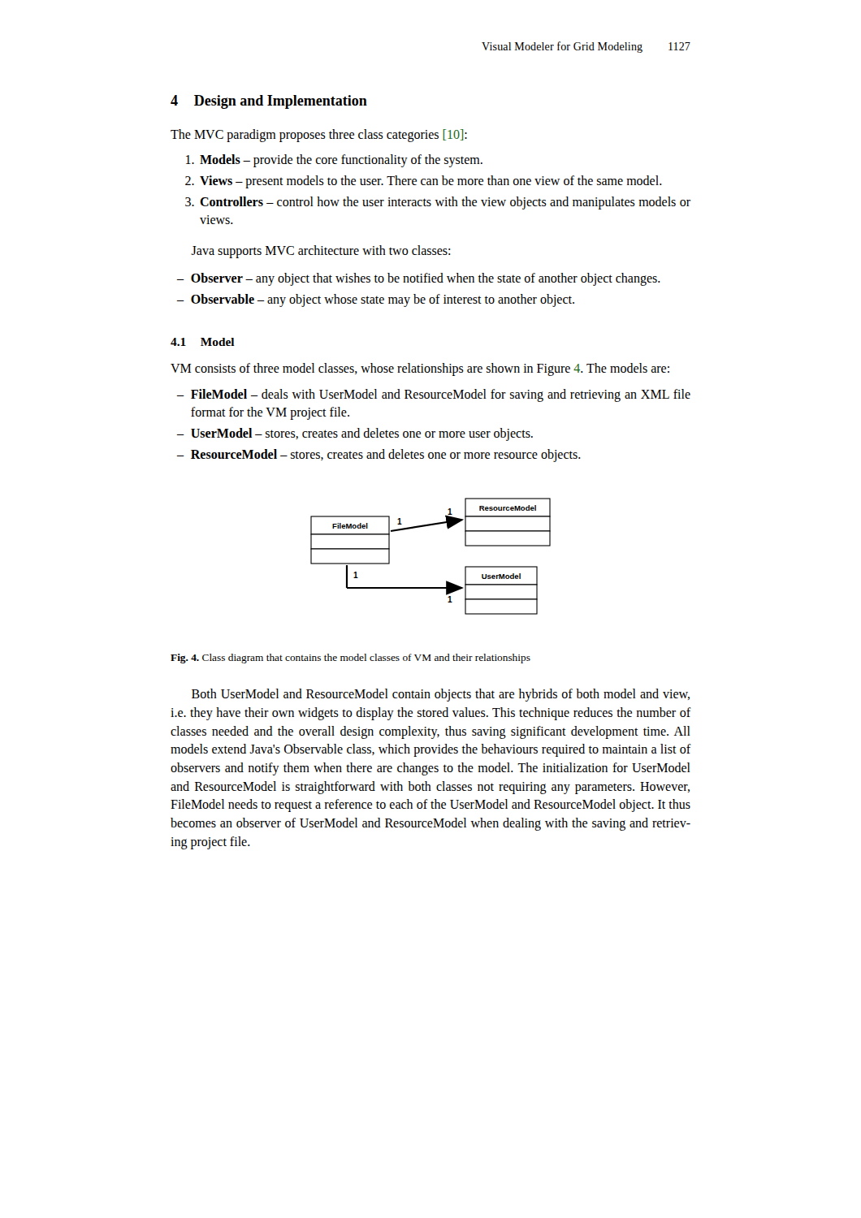Visual Modeler for Grid Modeling 1127
4 Design and Implementation
The MVC paradigm proposes three class categories 10:
Models – provide the core functionality of the system.
Views – present models to the user. There can be more than one view of the same model.
Controllers – control how the user interacts with the view objects and manipulates models or views.
Java supports MVC architecture with two classes:
Observer – any object that wishes to be notified when the state of another object changes.
Observable – any object whose state may be of interest to another object.
4.1 Model
VM consists of three model classes, whose relationships are shown in Figure 4. The models are:
FileModel – deals with UserModel and ResourceModel for saving and retrieving an XML file format for the VM project file.
UserModel – stores, creates and deletes one or more user objects.
ResourceModel – stores, creates and deletes one or more resource objects.
FileModel ResourceModel UserModel 1 1 1 1
Fig. 4. Class diagram that contains the model classes of VM and their relationships
Both UserModel and ResourceModel contain objects that are hybrids of both model and view, i.e. they have their own widgets to display the stored values. This technique reduces the number of classes needed and the overall design complexity, thus saving significant development time. All models extend Java's Observable class, which provides the behaviours required to maintain a list of observers and notify them when there are changes to the model. The initialization for UserModel and ResourceModel is straightforward with both classes not requiring any parameters. However, FileModel needs to request a reference to each of the UserModel and ResourceModel object. It thus becomes an observer of UserModel and ResourceModel when dealing with the saving and retrieving project file.